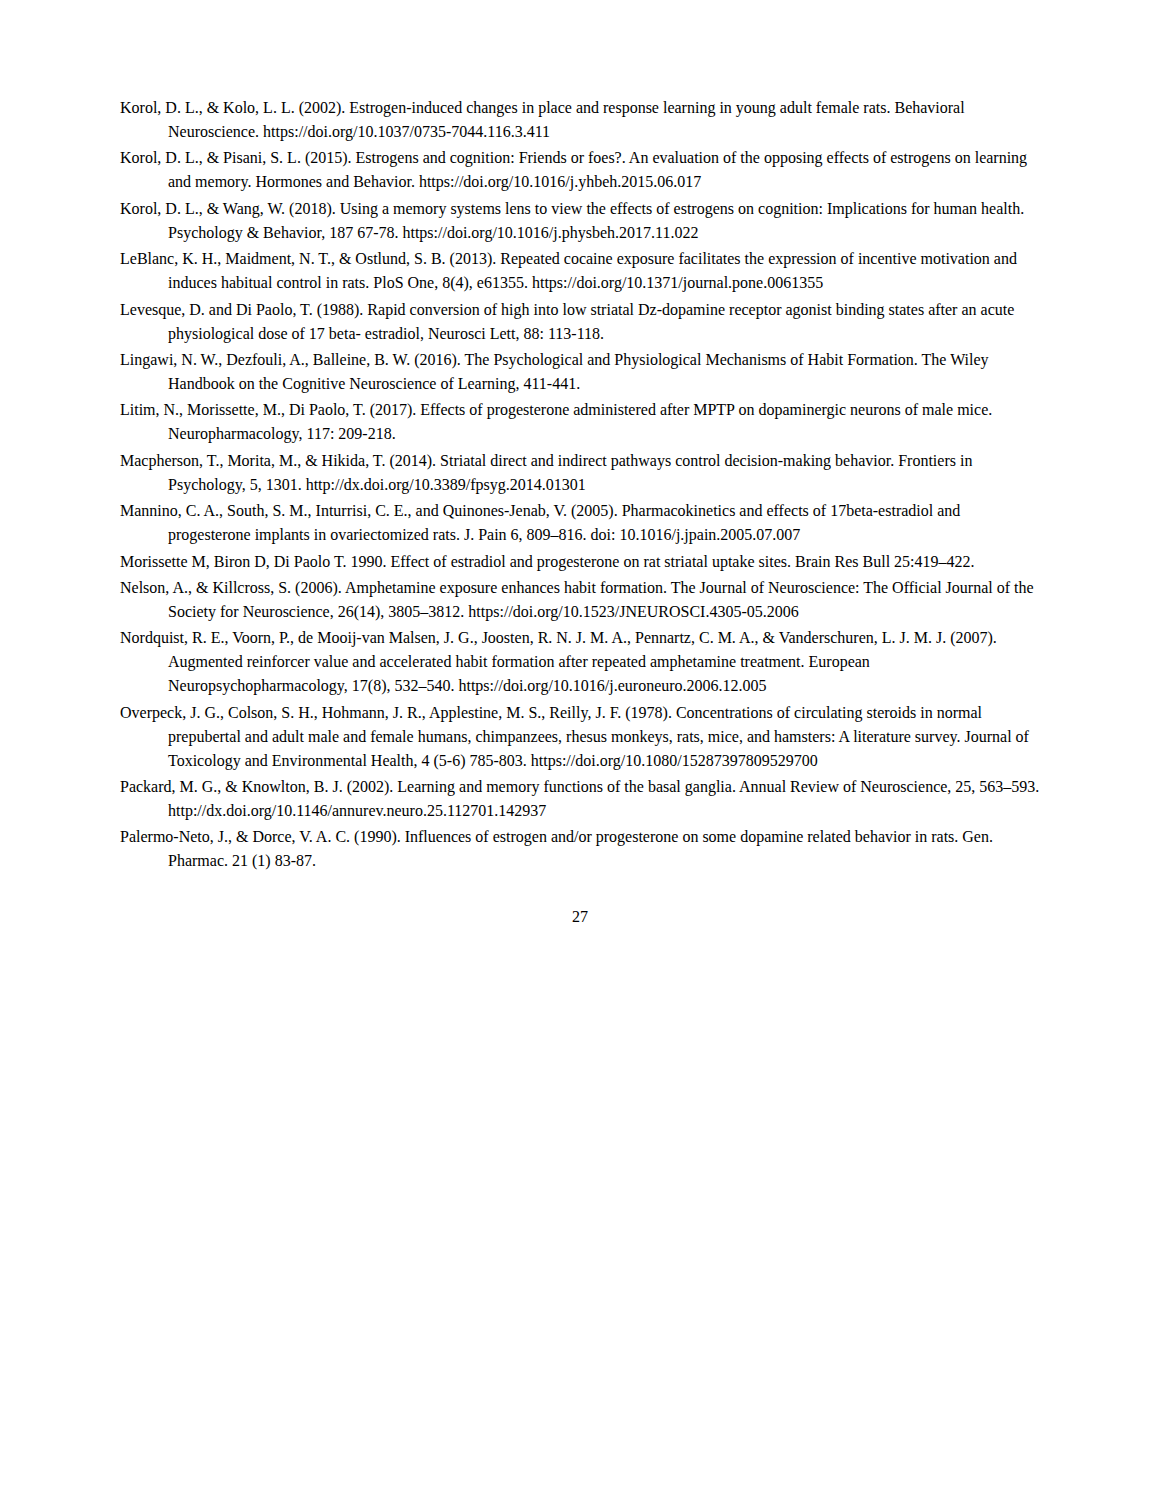Korol, D. L., & Kolo, L. L. (2002). Estrogen-induced changes in place and response learning in young adult female rats. Behavioral Neuroscience. https://doi.org/10.1037/0735-7044.116.3.411
Korol, D. L., & Pisani, S. L. (2015). Estrogens and cognition: Friends or foes?. An evaluation of the opposing effects of estrogens on learning and memory. Hormones and Behavior. https://doi.org/10.1016/j.yhbeh.2015.06.017
Korol, D. L., & Wang, W. (2018). Using a memory systems lens to view the effects of estrogens on cognition: Implications for human health. Psychology & Behavior, 187 67-78. https://doi.org/10.1016/j.physbeh.2017.11.022
LeBlanc, K. H., Maidment, N. T., & Ostlund, S. B. (2013). Repeated cocaine exposure facilitates the expression of incentive motivation and induces habitual control in rats. PloS One, 8(4), e61355. https://doi.org/10.1371/journal.pone.0061355
Levesque, D. and Di Paolo, T. (1988). Rapid conversion of high into low striatal Dz-dopamine receptor agonist binding states after an acute physiological dose of 17 beta- estradiol, Neurosci Lett, 88: 113-118.
Lingawi, N. W., Dezfouli, A., Balleine, B. W. (2016). The Psychological and Physiological Mechanisms of Habit Formation. The Wiley Handbook on the Cognitive Neuroscience of Learning, 411-441.
Litim, N., Morissette, M., Di Paolo, T. (2017). Effects of progesterone administered after MPTP on dopaminergic neurons of male mice. Neuropharmacology, 117: 209-218.
Macpherson, T., Morita, M., & Hikida, T. (2014). Striatal direct and indirect pathways control decision-making behavior. Frontiers in Psychology, 5, 1301. http://dx.doi.org/10.3389/fpsyg.2014.01301
Mannino, C. A., South, S. M., Inturrisi, C. E., and Quinones-Jenab, V. (2005). Pharmacokinetics and effects of 17beta-estradiol and progesterone implants in ovariectomized rats. J. Pain 6, 809–816. doi: 10.1016/j.jpain.2005.07.007
Morissette M, Biron D, Di Paolo T. 1990. Effect of estradiol and progesterone on rat striatal uptake sites. Brain Res Bull 25:419–422.
Nelson, A., & Killcross, S. (2006). Amphetamine exposure enhances habit formation. The Journal of Neuroscience: The Official Journal of the Society for Neuroscience, 26(14), 3805–3812. https://doi.org/10.1523/JNEUROSCI.4305-05.2006
Nordquist, R. E., Voorn, P., de Mooij-van Malsen, J. G., Joosten, R. N. J. M. A., Pennartz, C. M. A., & Vanderschuren, L. J. M. J. (2007). Augmented reinforcer value and accelerated habit formation after repeated amphetamine treatment. European Neuropsychopharmacology, 17(8), 532–540. https://doi.org/10.1016/j.euroneuro.2006.12.005
Overpeck, J. G., Colson, S. H., Hohmann, J. R., Applestine, M. S., Reilly, J. F. (1978). Concentrations of circulating steroids in normal prepubertal and adult male and female humans, chimpanzees, rhesus monkeys, rats, mice, and hamsters: A literature survey. Journal of Toxicology and Environmental Health, 4 (5-6) 785-803. https://doi.org/10.1080/15287397809529700
Packard, M. G., & Knowlton, B. J. (2002). Learning and memory functions of the basal ganglia. Annual Review of Neuroscience, 25, 563–593. http://dx.doi.org/10.1146/annurev.neuro.25.112701.142937
Palermo-Neto, J., & Dorce, V. A. C. (1990). Influences of estrogen and/or progesterone on some dopamine related behavior in rats. Gen. Pharmac. 21 (1) 83-87.
27